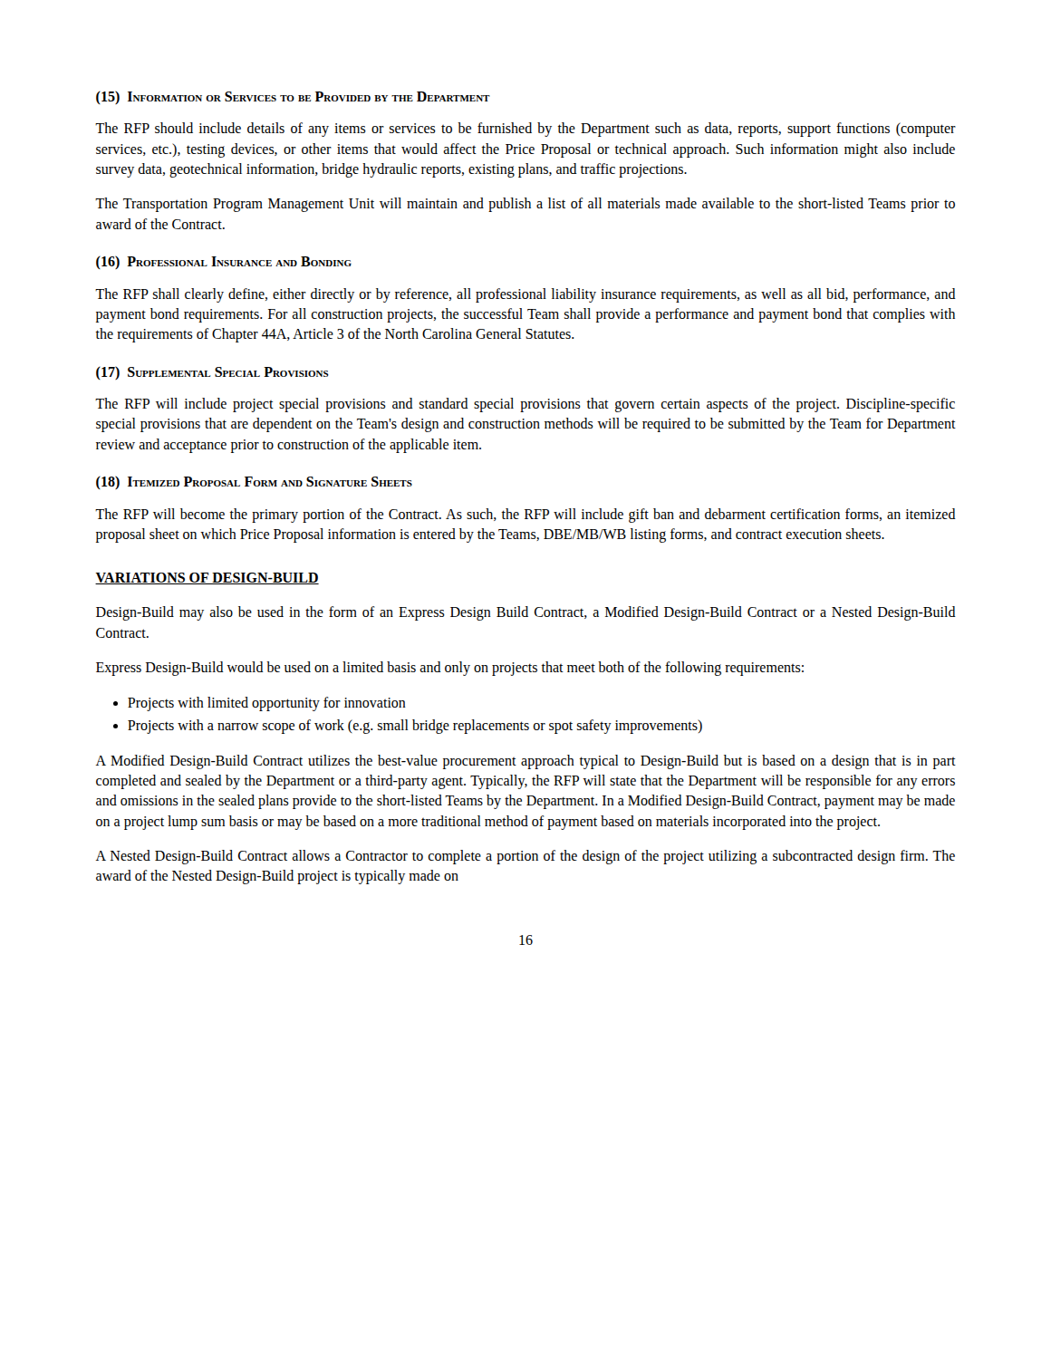(15) Information or Services to be Provided by the Department
The RFP should include details of any items or services to be furnished by the Department such as data, reports, support functions (computer services, etc.), testing devices, or other items that would affect the Price Proposal or technical approach. Such information might also include survey data, geotechnical information, bridge hydraulic reports, existing plans, and traffic projections.
The Transportation Program Management Unit will maintain and publish a list of all materials made available to the short-listed Teams prior to award of the Contract.
(16) Professional Insurance and Bonding
The RFP shall clearly define, either directly or by reference, all professional liability insurance requirements, as well as all bid, performance, and payment bond requirements. For all construction projects, the successful Team shall provide a performance and payment bond that complies with the requirements of Chapter 44A, Article 3 of the North Carolina General Statutes.
(17) Supplemental Special Provisions
The RFP will include project special provisions and standard special provisions that govern certain aspects of the project. Discipline-specific special provisions that are dependent on the Team's design and construction methods will be required to be submitted by the Team for Department review and acceptance prior to construction of the applicable item.
(18) Itemized Proposal Form and Signature Sheets
The RFP will become the primary portion of the Contract. As such, the RFP will include gift ban and debarment certification forms, an itemized proposal sheet on which Price Proposal information is entered by the Teams, DBE/MB/WB listing forms, and contract execution sheets.
VARIATIONS OF DESIGN-BUILD
Design-Build may also be used in the form of an Express Design Build Contract, a Modified Design-Build Contract or a Nested Design-Build Contract.
Express Design-Build would be used on a limited basis and only on projects that meet both of the following requirements:
Projects with limited opportunity for innovation
Projects with a narrow scope of work (e.g. small bridge replacements or spot safety improvements)
A Modified Design-Build Contract utilizes the best-value procurement approach typical to Design-Build but is based on a design that is in part completed and sealed by the Department or a third-party agent. Typically, the RFP will state that the Department will be responsible for any errors and omissions in the sealed plans provide to the short-listed Teams by the Department. In a Modified Design-Build Contract, payment may be made on a project lump sum basis or may be based on a more traditional method of payment based on materials incorporated into the project.
A Nested Design-Build Contract allows a Contractor to complete a portion of the design of the project utilizing a subcontracted design firm. The award of the Nested Design-Build project is typically made on
16